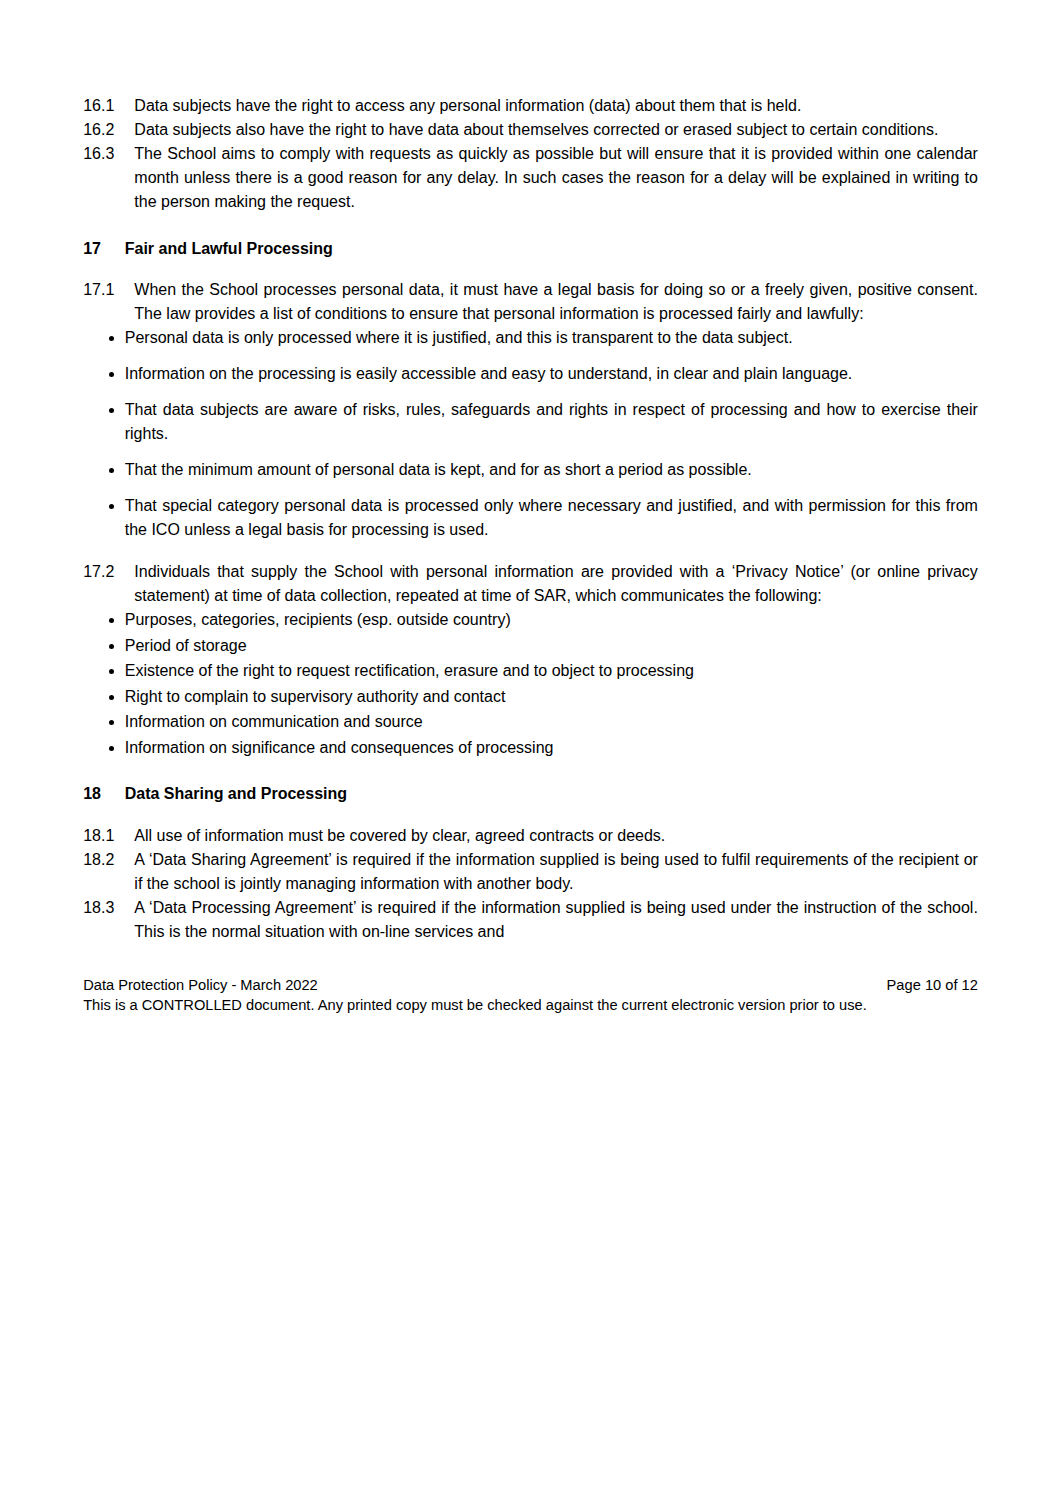16.1 Data subjects have the right to access any personal information (data) about them that is held.
16.2 Data subjects also have the right to have data about themselves corrected or erased subject to certain conditions.
16.3 The School aims to comply with requests as quickly as possible but will ensure that it is provided within one calendar month unless there is a good reason for any delay. In such cases the reason for a delay will be explained in writing to the person making the request.
17 Fair and Lawful Processing
17.1 When the School processes personal data, it must have a legal basis for doing so or a freely given, positive consent. The law provides a list of conditions to ensure that personal information is processed fairly and lawfully:
Personal data is only processed where it is justified, and this is transparent to the data subject.
Information on the processing is easily accessible and easy to understand, in clear and plain language.
That data subjects are aware of risks, rules, safeguards and rights in respect of processing and how to exercise their rights.
That the minimum amount of personal data is kept, and for as short a period as possible.
That special category personal data is processed only where necessary and justified, and with permission for this from the ICO unless a legal basis for processing is used.
17.2 Individuals that supply the School with personal information are provided with a ‘Privacy Notice’ (or online privacy statement) at time of data collection, repeated at time of SAR, which communicates the following:
Purposes, categories, recipients (esp. outside country)
Period of storage
Existence of the right to request rectification, erasure and to object to processing
Right to complain to supervisory authority and contact
Information on communication and source
Information on significance and consequences of processing
18 Data Sharing and Processing
18.1 All use of information must be covered by clear, agreed contracts or deeds.
18.2 A ‘Data Sharing Agreement’ is required if the information supplied is being used to fulfil requirements of the recipient or if the school is jointly managing information with another body.
18.3 A ‘Data Processing Agreement’ is required if the information supplied is being used under the instruction of the school. This is the normal situation with on-line services and
Data Protection Policy - March 2022 Page 10 of 12
This is a CONTROLLED document. Any printed copy must be checked against the current electronic version prior to use.